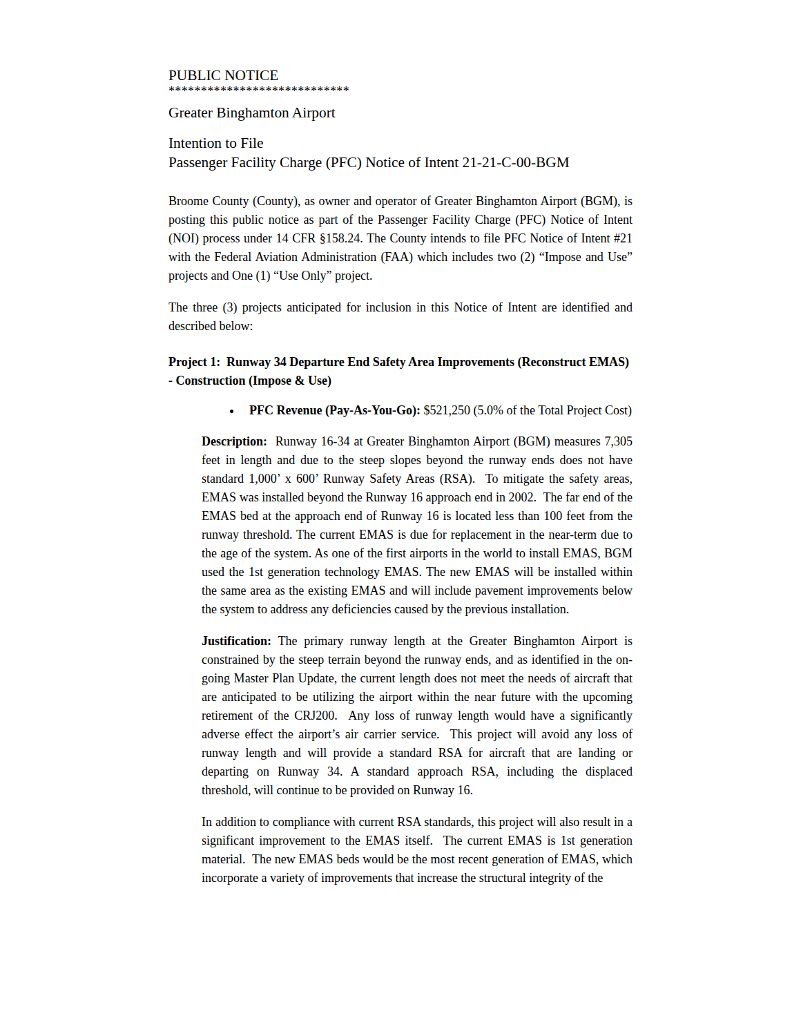PUBLIC NOTICE
****************************
Greater Binghamton Airport
Intention to File
Passenger Facility Charge (PFC) Notice of Intent 21-21-C-00-BGM
Broome County (County), as owner and operator of Greater Binghamton Airport (BGM), is posting this public notice as part of the Passenger Facility Charge (PFC) Notice of Intent (NOI) process under 14 CFR §158.24. The County intends to file PFC Notice of Intent #21 with the Federal Aviation Administration (FAA) which includes two (2) “Impose and Use” projects and One (1) “Use Only” project.
The three (3) projects anticipated for inclusion in this Notice of Intent are identified and described below:
Project 1: Runway 34 Departure End Safety Area Improvements (Reconstruct EMAS) - Construction (Impose & Use)
PFC Revenue (Pay-As-You-Go): $521,250 (5.0% of the Total Project Cost)
Description: Runway 16-34 at Greater Binghamton Airport (BGM) measures 7,305 feet in length and due to the steep slopes beyond the runway ends does not have standard 1,000’ x 600’ Runway Safety Areas (RSA). To mitigate the safety areas, EMAS was installed beyond the Runway 16 approach end in 2002. The far end of the EMAS bed at the approach end of Runway 16 is located less than 100 feet from the runway threshold. The current EMAS is due for replacement in the near-term due to the age of the system. As one of the first airports in the world to install EMAS, BGM used the 1st generation technology EMAS. The new EMAS will be installed within the same area as the existing EMAS and will include pavement improvements below the system to address any deficiencies caused by the previous installation.
Justification: The primary runway length at the Greater Binghamton Airport is constrained by the steep terrain beyond the runway ends, and as identified in the on-going Master Plan Update, the current length does not meet the needs of aircraft that are anticipated to be utilizing the airport within the near future with the upcoming retirement of the CRJ200. Any loss of runway length would have a significantly adverse effect the airport’s air carrier service. This project will avoid any loss of runway length and will provide a standard RSA for aircraft that are landing or departing on Runway 34. A standard approach RSA, including the displaced threshold, will continue to be provided on Runway 16.
In addition to compliance with current RSA standards, this project will also result in a significant improvement to the EMAS itself. The current EMAS is 1st generation material. The new EMAS beds would be the most recent generation of EMAS, which incorporate a variety of improvements that increase the structural integrity of the